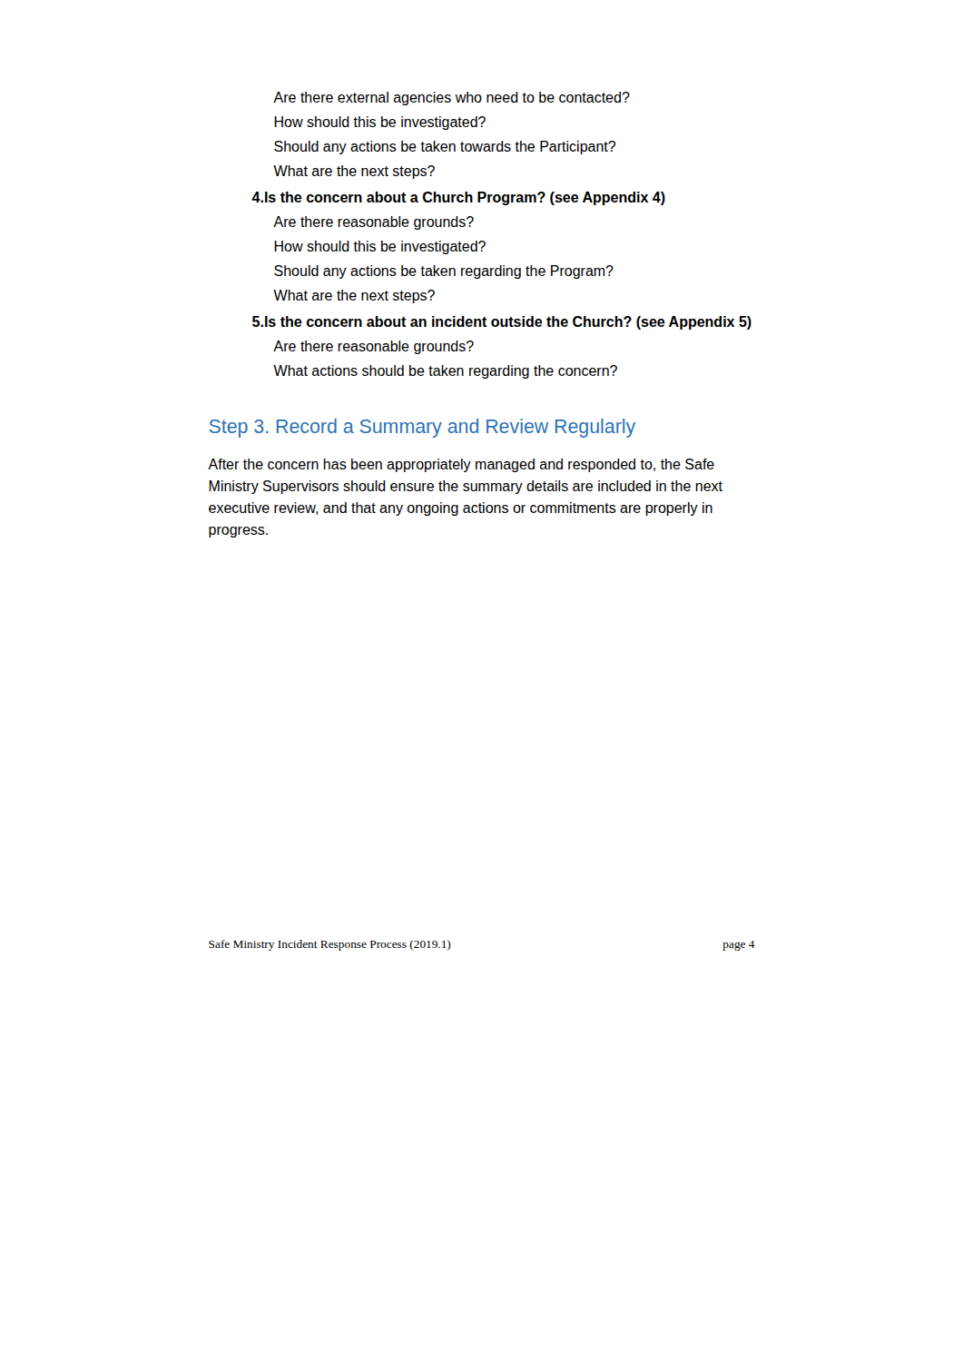Are there external agencies who need to be contacted?
How should this be investigated?
Should any actions be taken towards the Participant?
What are the next steps?
4.Is the concern about a Church Program? (see Appendix 4)
Are there reasonable grounds?
How should this be investigated?
Should any actions be taken regarding the Program?
What are the next steps?
5.Is the concern about an incident outside the Church? (see Appendix 5)
Are there reasonable grounds?
What actions should be taken regarding the concern?
Step 3. Record a Summary and Review Regularly
After the concern has been appropriately managed and responded to, the Safe Ministry Supervisors should ensure the summary details are included in the next executive review, and that any ongoing actions or commitments are properly in progress.
Safe Ministry Incident Response Process (2019.1)
page 4